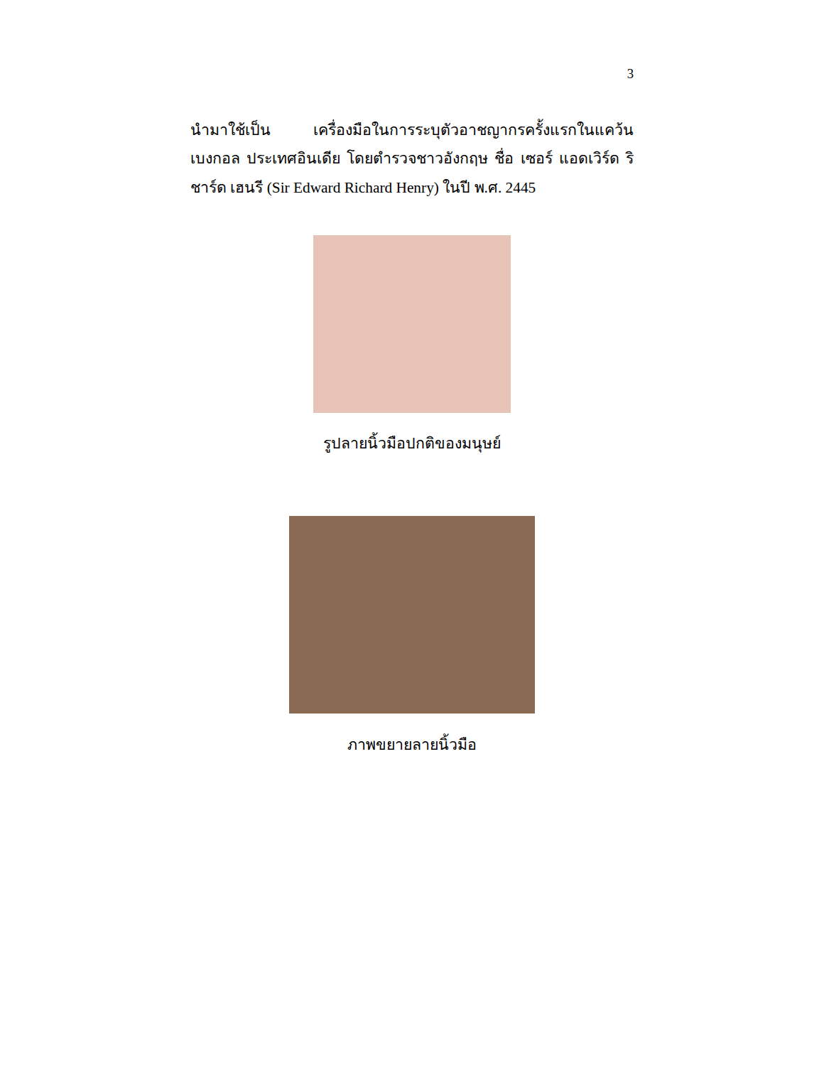3
นำมาใช้เป็น เครื่องมือในการระบุตัวอาชญากรครั้งแรกในแคว้นเบงกอล ประเทศอินเดีย โดยตำรวจชาวอังกฤษ ชื่อ เซอร์ แอดเวิร์ด ริชาร์ด เฮนรี (Sir Edward Richard Henry) ในปี พ.ศ. 2445
รูปลายนิ้วมือปกติของมนุษย์
ภาพขยายลายนิ้วมือ